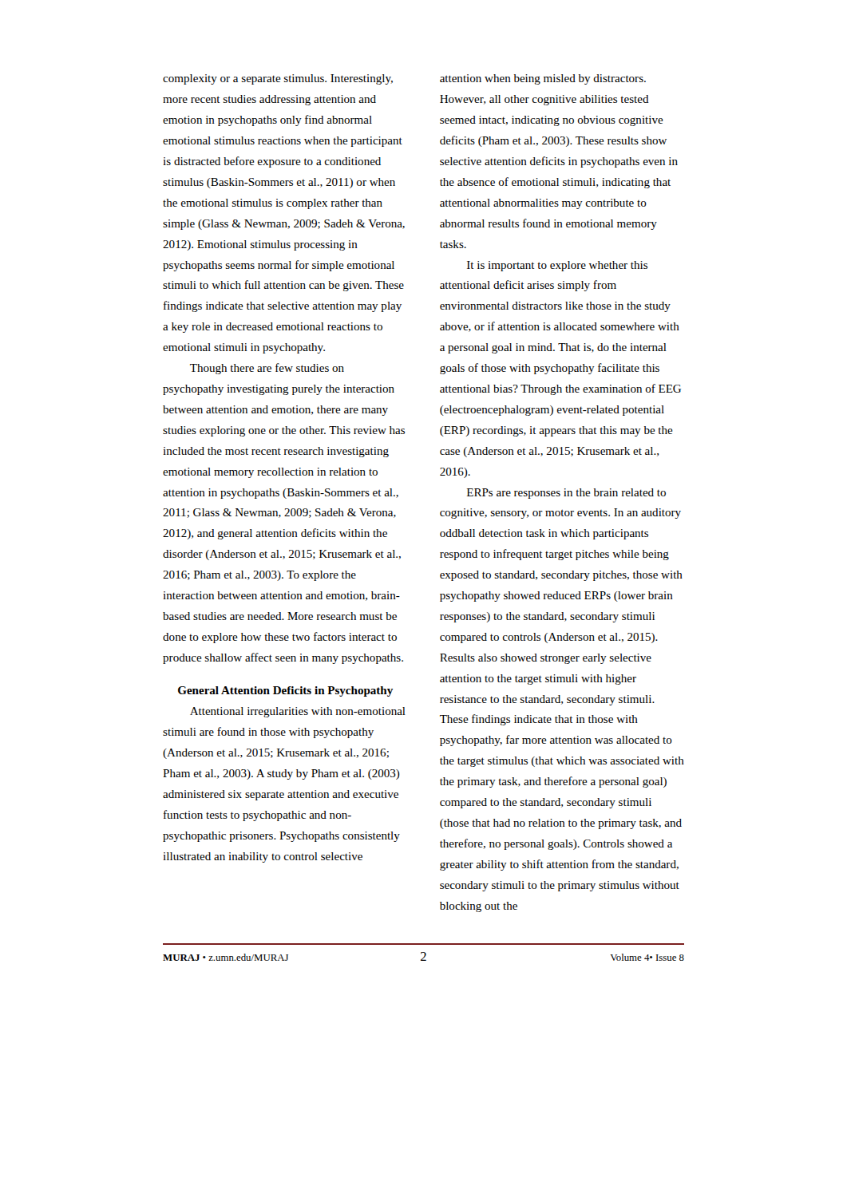complexity or a separate stimulus. Interestingly, more recent studies addressing attention and emotion in psychopaths only find abnormal emotional stimulus reactions when the participant is distracted before exposure to a conditioned stimulus (Baskin-Sommers et al., 2011) or when the emotional stimulus is complex rather than simple (Glass & Newman, 2009; Sadeh & Verona, 2012). Emotional stimulus processing in psychopaths seems normal for simple emotional stimuli to which full attention can be given. These findings indicate that selective attention may play a key role in decreased emotional reactions to emotional stimuli in psychopathy.
Though there are few studies on psychopathy investigating purely the interaction between attention and emotion, there are many studies exploring one or the other. This review has included the most recent research investigating emotional memory recollection in relation to attention in psychopaths (Baskin-Sommers et al., 2011; Glass & Newman, 2009; Sadeh & Verona, 2012), and general attention deficits within the disorder (Anderson et al., 2015; Krusemark et al., 2016; Pham et al., 2003). To explore the interaction between attention and emotion, brain-based studies are needed. More research must be done to explore how these two factors interact to produce shallow affect seen in many psychopaths.
General Attention Deficits in Psychopathy
Attentional irregularities with non-emotional stimuli are found in those with psychopathy (Anderson et al., 2015; Krusemark et al., 2016; Pham et al., 2003). A study by Pham et al. (2003) administered six separate attention and executive function tests to psychopathic and non-psychopathic prisoners. Psychopaths consistently illustrated an inability to control selective
attention when being misled by distractors. However, all other cognitive abilities tested seemed intact, indicating no obvious cognitive deficits (Pham et al., 2003). These results show selective attention deficits in psychopaths even in the absence of emotional stimuli, indicating that attentional abnormalities may contribute to abnormal results found in emotional memory tasks.
It is important to explore whether this attentional deficit arises simply from environmental distractors like those in the study above, or if attention is allocated somewhere with a personal goal in mind. That is, do the internal goals of those with psychopathy facilitate this attentional bias? Through the examination of EEG (electroencephalogram) event-related potential (ERP) recordings, it appears that this may be the case (Anderson et al., 2015; Krusemark et al., 2016).
ERPs are responses in the brain related to cognitive, sensory, or motor events. In an auditory oddball detection task in which participants respond to infrequent target pitches while being exposed to standard, secondary pitches, those with psychopathy showed reduced ERPs (lower brain responses) to the standard, secondary stimuli compared to controls (Anderson et al., 2015). Results also showed stronger early selective attention to the target stimuli with higher resistance to the standard, secondary stimuli. These findings indicate that in those with psychopathy, far more attention was allocated to the target stimulus (that which was associated with the primary task, and therefore a personal goal) compared to the standard, secondary stimuli (those that had no relation to the primary task, and therefore, no personal goals). Controls showed a greater ability to shift attention from the standard, secondary stimuli to the primary stimulus without blocking out the
MURAJ • z.umn.edu/MURAJ
2
Volume 4• Issue 8